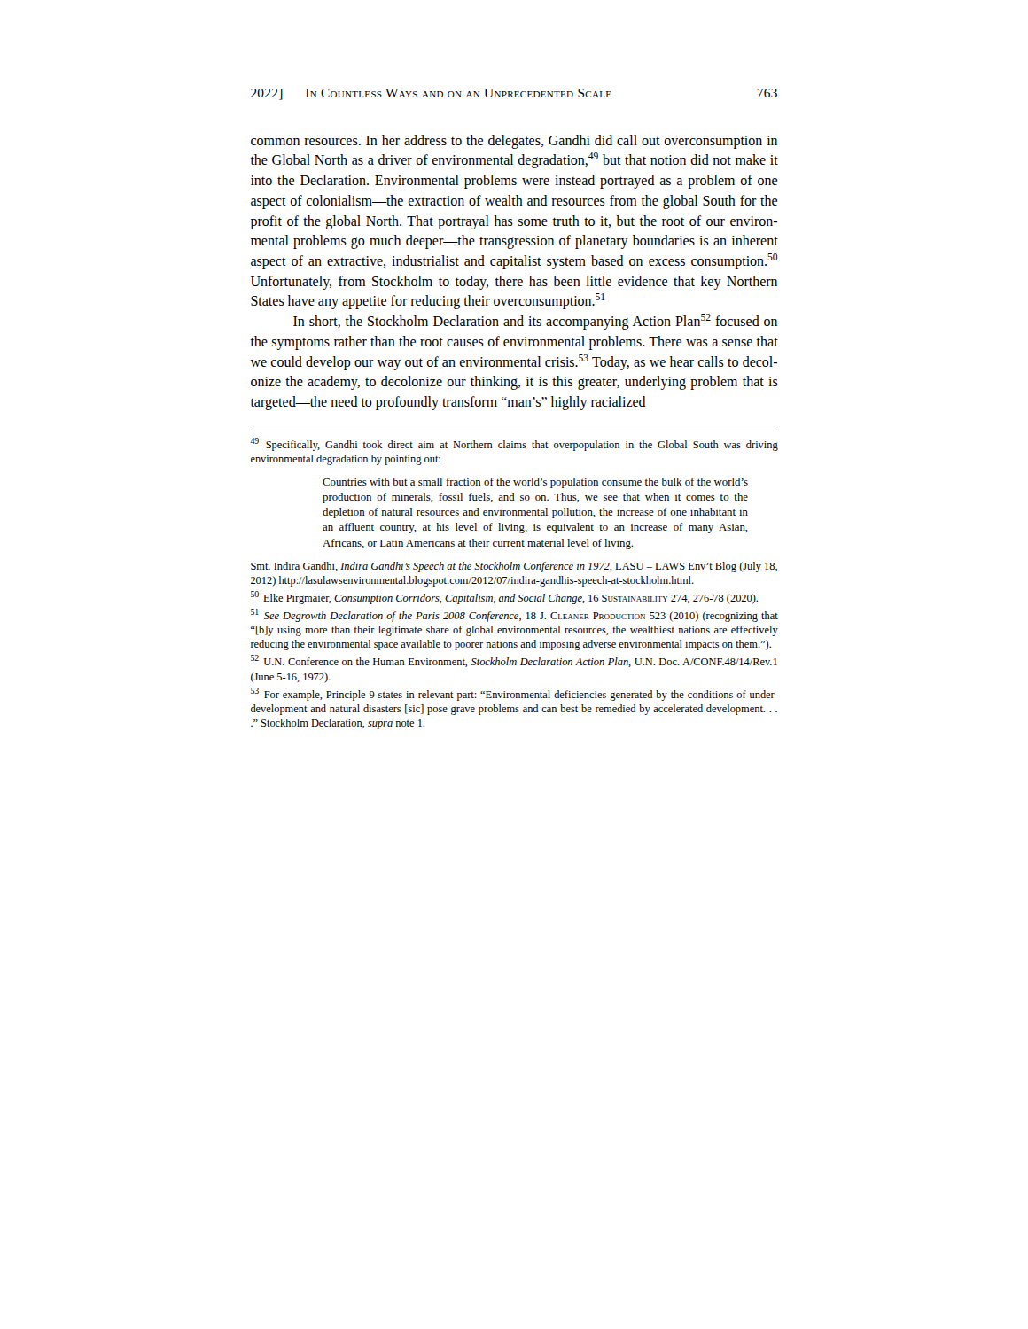2022] In Countless Ways and on an Unprecedented Scale 763
common resources. In her address to the delegates, Gandhi did call out overconsumption in the Global North as a driver of environmental degradation,49 but that notion did not make it into the Declaration. Environmental problems were instead portrayed as a problem of one aspect of colonialism—the extraction of wealth and resources from the global South for the profit of the global North. That portrayal has some truth to it, but the root of our environmental problems go much deeper—the transgression of planetary boundaries is an inherent aspect of an extractive, industrialist and capitalist system based on excess consumption.50 Unfortunately, from Stockholm to today, there has been little evidence that key Northern States have any appetite for reducing their overconsumption.51
In short, the Stockholm Declaration and its accompanying Action Plan52 focused on the symptoms rather than the root causes of environmental problems. There was a sense that we could develop our way out of an environmental crisis.53 Today, as we hear calls to decolonize the academy, to decolonize our thinking, it is this greater, underlying problem that is targeted—the need to profoundly transform “man’s” highly racialized
49 Specifically, Gandhi took direct aim at Northern claims that overpopulation in the Global South was driving environmental degradation by pointing out:
Countries with but a small fraction of the world’s population consume the bulk of the world’s production of minerals, fossil fuels, and so on. Thus, we see that when it comes to the depletion of natural resources and environmental pollution, the increase of one inhabitant in an affluent country, at his level of living, is equivalent to an increase of many Asian, Africans, or Latin Americans at their current material level of living.
Smt. Indira Gandhi, Indira Gandhi’s Speech at the Stockholm Conference in 1972, LASU – LAWS Env’t Blog (July 18, 2012) http://lasulawsenvironmental.blogspot.com/2012/07/indira-gandhis-speech-at-stockholm.html.
50 Elke Pirgmaier, Consumption Corridors, Capitalism, and Social Change, 16 Sustainability 274, 276-78 (2020).
51 See Degrowth Declaration of the Paris 2008 Conference, 18 J. Cleaner Production 523 (2010) (recognizing that “[b]y using more than their legitimate share of global environmental resources, the wealthiest nations are effectively reducing the environmental space available to poorer nations and imposing adverse environmental impacts on them.”).
52 U.N. Conference on the Human Environment, Stockholm Declaration Action Plan, U.N. Doc. A/CONF.48/14/Rev.1 (June 5-16, 1972).
53 For example, Principle 9 states in relevant part: “Environmental deficiencies generated by the conditions of under-development and natural disasters [sic] pose grave problems and can best be remedied by accelerated development. . . .” Stockholm Declaration, supra note 1.